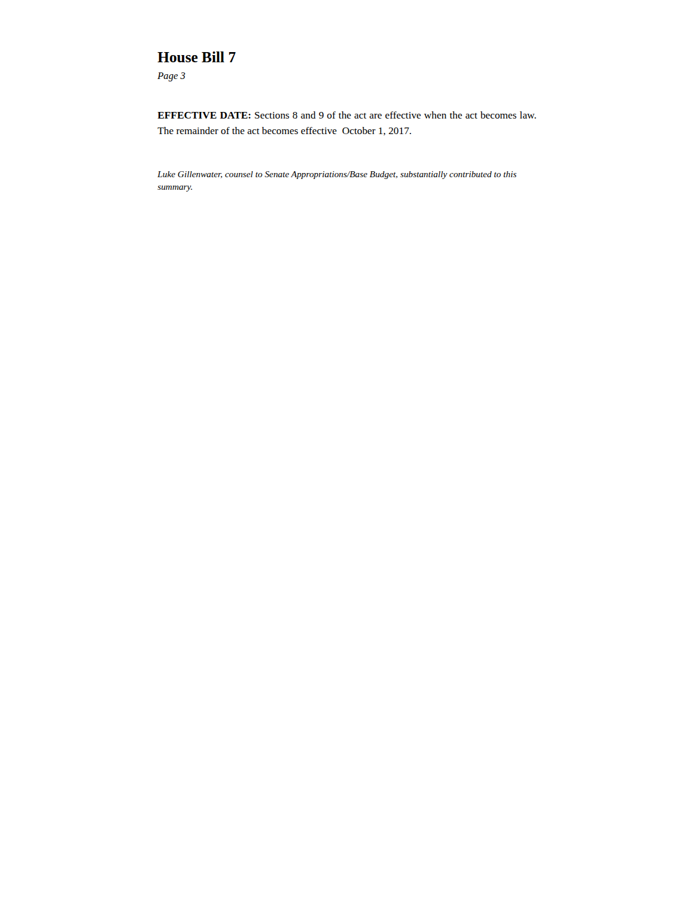House Bill 7
Page 3
EFFECTIVE DATE: Sections 8 and 9 of the act are effective when the act becomes law. The remainder of the act becomes effective October 1, 2017.
Luke Gillenwater, counsel to Senate Appropriations/Base Budget, substantially contributed to this summary.